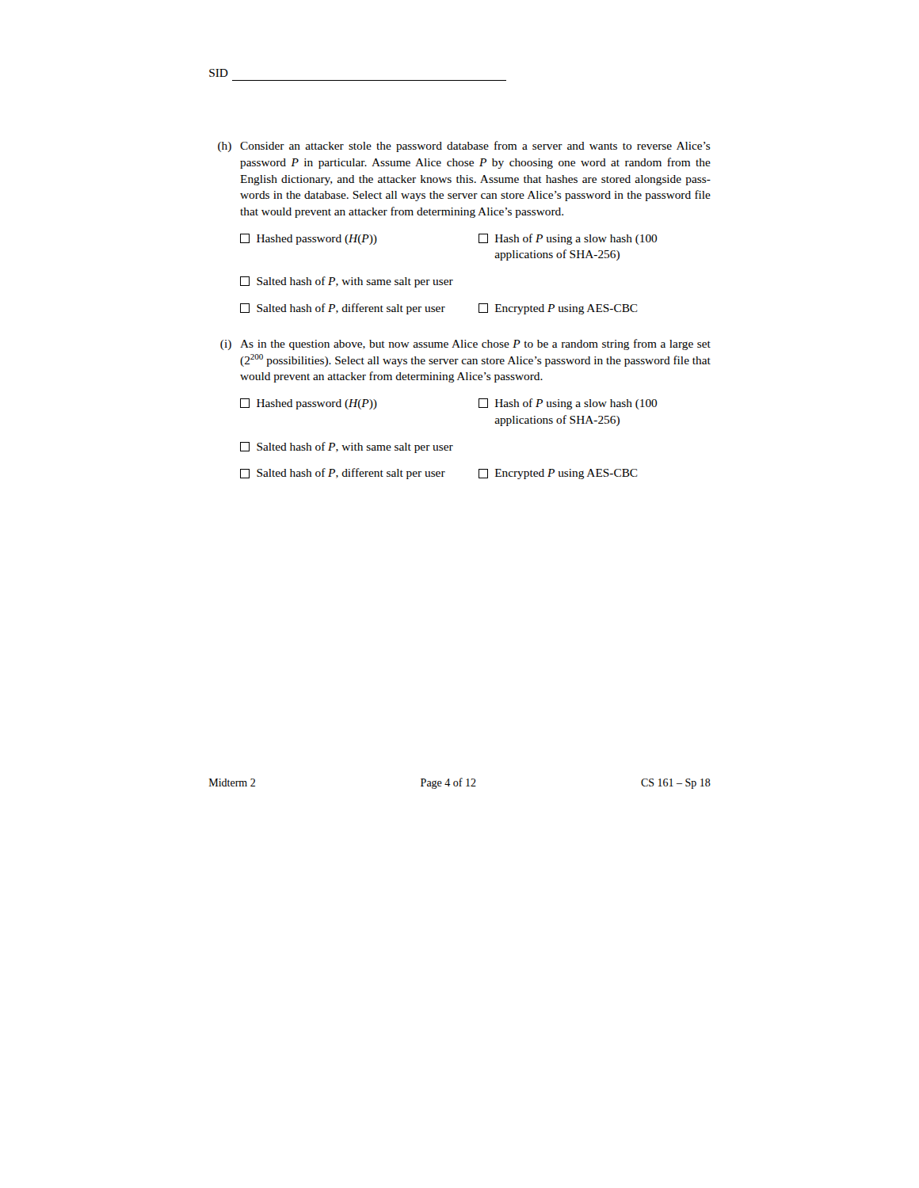SID
(h)
Consider an attacker stole the password database from a server and wants to reverse Alice’s password P in particular. Assume Alice chose P by choosing one word at random from the English dictionary, and the attacker knows this. Assume that hashes are stored alongside passwords in the database. Select all ways the server can store Alice’s password in the password file that would prevent an attacker from determining Alice’s password.
Hashed password (H(P))
Hash of P using a slow hash (100 applications of SHA-256)
Salted hash of P, with same salt per user
Salted hash of P, different salt per user
Encrypted P using AES-CBC
(i)
As in the question above, but now assume Alice chose P to be a random string from a large set (2200 possibilities). Select all ways the server can store Alice’s password in the password file that would prevent an attacker from determining Alice’s password.
Hashed password (H(P))
Hash of P using a slow hash (100 applications of SHA-256)
Salted hash of P, with same salt per user
Salted hash of P, different salt per user
Encrypted P using AES-CBC
Midterm 2
Page 4 of 12
CS 161 – Sp 18